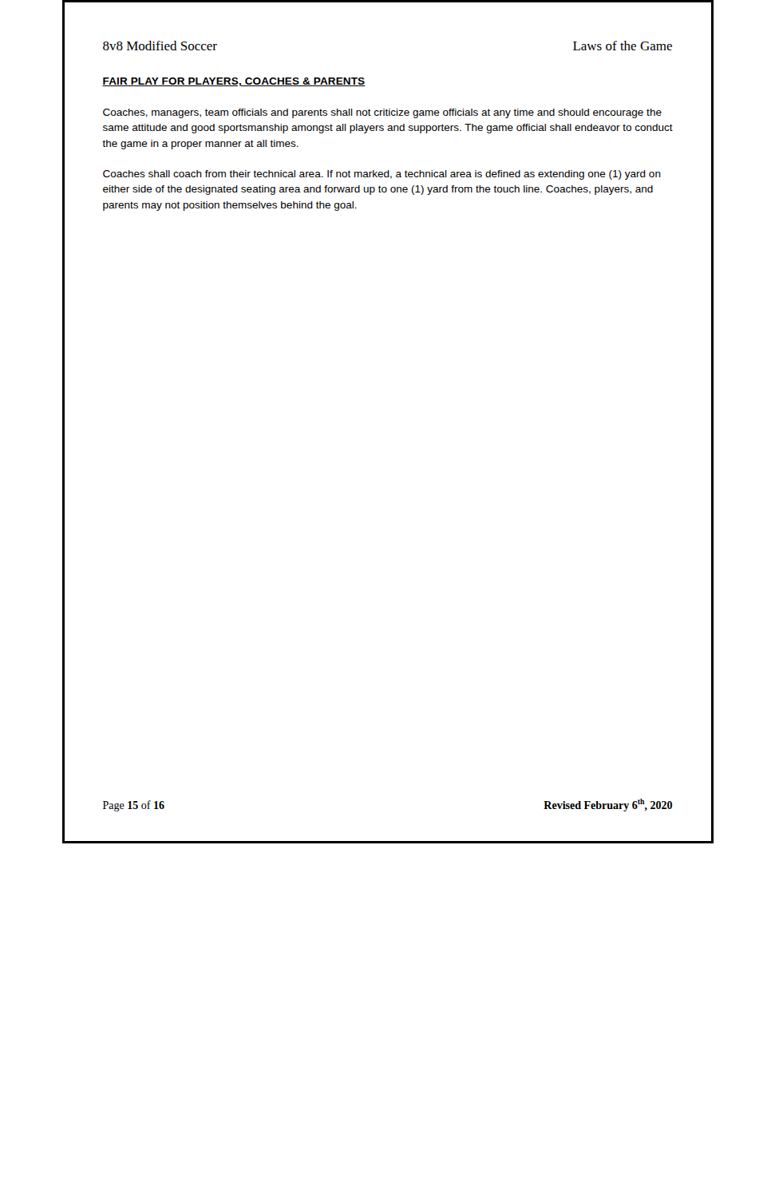8v8 Modified Soccer
Laws of the Game
FAIR PLAY FOR PLAYERS, COACHES & PARENTS
Coaches, managers, team officials and parents shall not criticize game officials at any time and should encourage the same attitude and good sportsmanship amongst all players and supporters. The game official shall endeavor to conduct the game in a proper manner at all times.
Coaches shall coach from their technical area. If not marked, a technical area is defined as extending one (1) yard on either side of the designated seating area and forward up to one (1) yard from the touch line. Coaches, players, and parents may not position themselves behind the goal.
Page 15 of 16
Revised February 6th, 2020